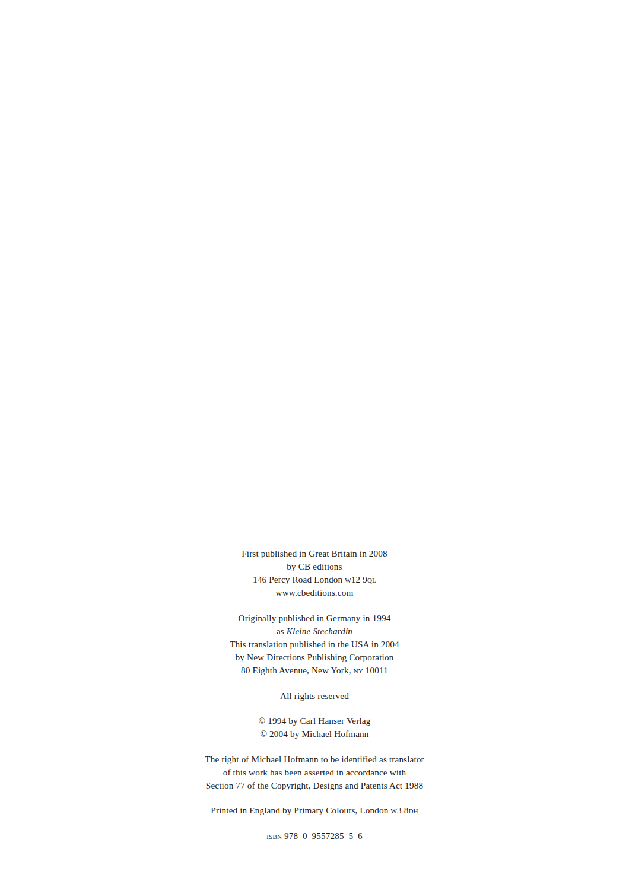First published in Great Britain in 2008
by CB editions
146 Percy Road London W12 9QL
www.cbeditions.com
Originally published in Germany in 1994
as Kleine Stechardin
This translation published in the USA in 2004
by New Directions Publishing Corporation
80 Eighth Avenue, New York, NY 10011
All rights reserved
© 1994 by Carl Hanser Verlag
© 2004 by Michael Hofmann
The right of Michael Hofmann to be identified as translator
of this work has been asserted in accordance with
Section 77 of the Copyright, Designs and Patents Act 1988
Printed in England by Primary Colours, London W3 8DH
ISBN 978–0–9557285–5–6